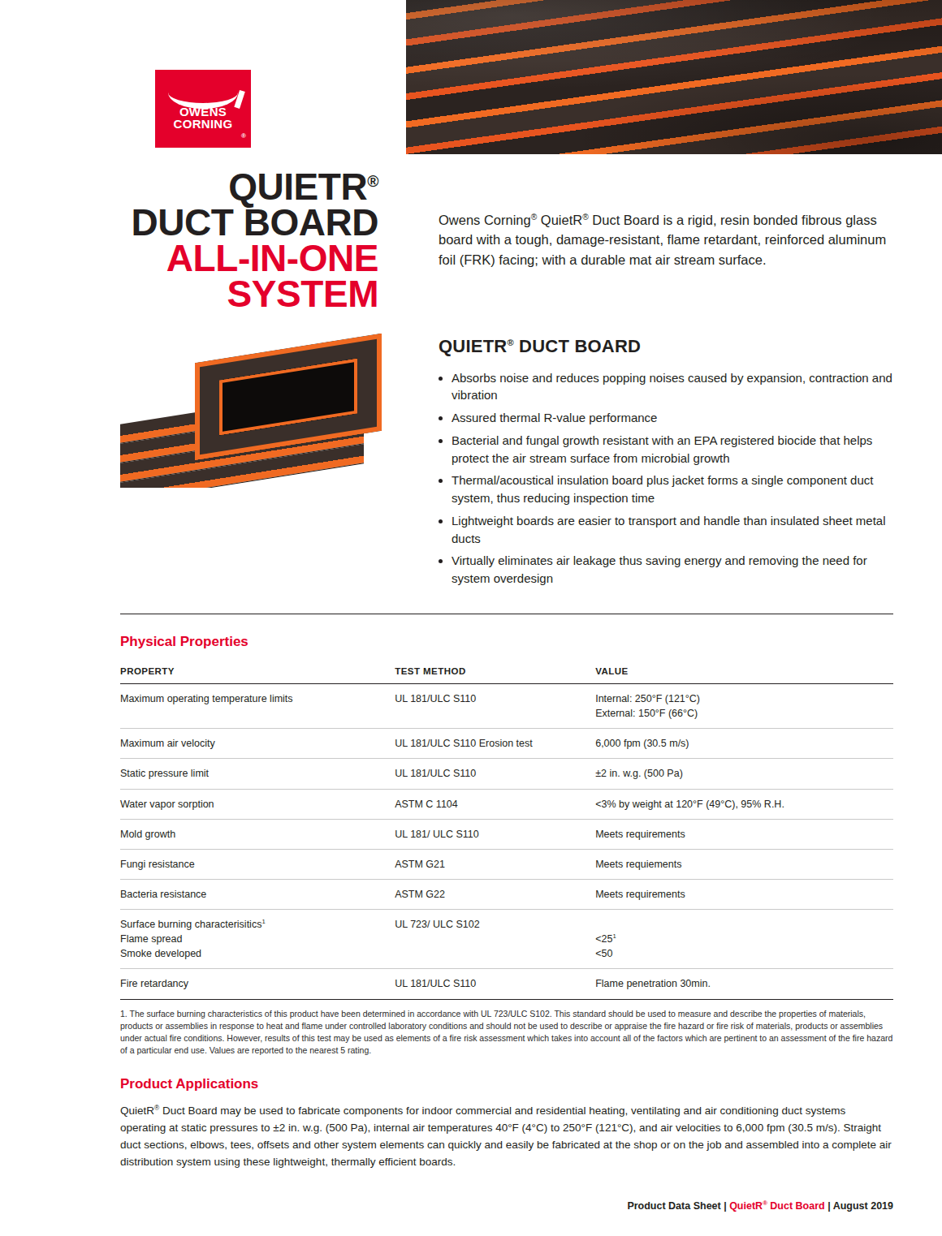Owens
Corning
®
QUIETR®
DUCT BOARD
ALL-IN-ONE
SYSTEM
Owens Corning® QuietR® Duct Board is a rigid, resin bonded fibrous glass board with a tough, damage-resistant, flame retardant, reinforced aluminum foil (FRK) facing; with a durable mat air stream surface.
QUIETR® DUCT BOARD
Absorbs noise and reduces popping noises caused by expansion, contraction and vibration
Assured thermal R-value performance
Bacterial and fungal growth resistant with an EPA registered biocide that helps protect the air stream surface from microbial growth
Thermal/acoustical insulation board plus jacket forms a single component duct system, thus reducing inspection time
Lightweight boards are easier to transport and handle than insulated sheet metal ducts
Virtually eliminates air leakage thus saving energy and removing the need for system overdesign
Physical Properties
| Property | Test Method | Value |
| --- | --- | --- |
| Maximum operating temperature limits | UL 181/ULC S110 | Internal: 250°F (121°C) External: 150°F (66°C) |
| Maximum air velocity | UL 181/ULC S110 Erosion test | 6,000 fpm (30.5 m/s) |
| Static pressure limit | UL 181/ULC S110 | ±2 in. w.g. (500 Pa) |
| Water vapor sorption | ASTM C 1104 | <3% by weight at 120°F (49°C), 95% R.H. |
| Mold growth | UL 181/ ULC S110 | Meets requirements |
| Fungi resistance | ASTM G21 | Meets requiements |
| Bacteria resistance | ASTM G22 | Meets requirements |
| Surface burning characterisitics 1 Flame spread Smoke developed | UL 723/ ULC S102 | <25 1 <50 |
| Fire retardancy | UL 181/ULC S110 | Flame penetration 30min. |
1. The surface burning characteristics of this product have been determined in accordance with UL 723/ULC S102. This standard should be used to measure and describe the properties of materials, products or assemblies in response to heat and flame under controlled laboratory conditions and should not be used to describe or appraise the fire hazard or fire risk of materials, products or assemblies under actual fire conditions. However, results of this test may be used as elements of a fire risk assessment which takes into account all of the factors which are pertinent to an assessment of the fire hazard of a particular end use. Values are reported to the nearest 5 rating.
Product Applications
QuietR® Duct Board may be used to fabricate components for indoor commercial and residential heating, ventilating and air conditioning duct systems operating at static pressures to ±2 in. w.g. (500 Pa), internal air temperatures 40°F (4°C) to 250°F (121°C), and air velocities to 6,000 fpm (30.5 m/s). Straight duct sections, elbows, tees, offsets and other system elements can quickly and easily be fabricated at the shop or on the job and assembled into a complete air distribution system using these lightweight, thermally efficient boards.
Product Data Sheet | QuietR® Duct Board | August 2019